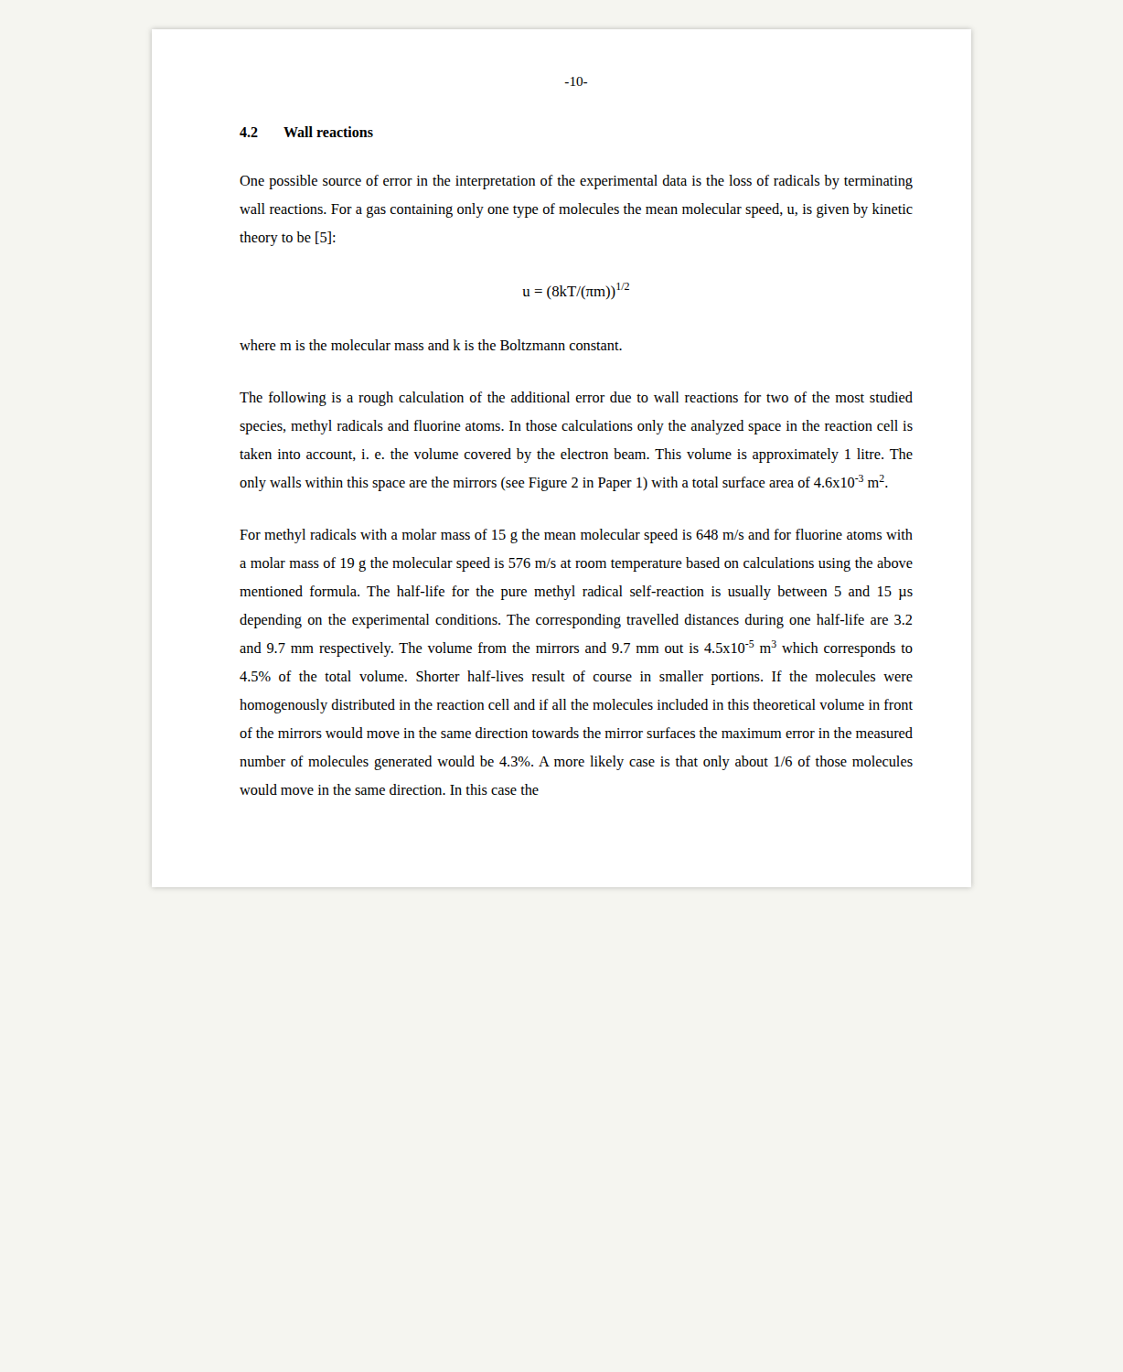-10-
4.2 Wall reactions
One possible source of error in the interpretation of the experimental data is the loss of radicals by terminating wall reactions. For a gas containing only one type of molecules the mean molecular speed, u, is given by kinetic theory to be [5]:
u = (8kT/(πm))1/2
where m is the molecular mass and k is the Boltzmann constant.
The following is a rough calculation of the additional error due to wall reactions for two of the most studied species, methyl radicals and fluorine atoms. In those calculations only the analyzed space in the reaction cell is taken into account, i. e. the volume covered by the electron beam. This volume is approximately 1 litre. The only walls within this space are the mirrors (see Figure 2 in Paper 1) with a total surface area of 4.6x10-3 m2.
For methyl radicals with a molar mass of 15 g the mean molecular speed is 648 m/s and for fluorine atoms with a molar mass of 19 g the molecular speed is 576 m/s at room temperature based on calculations using the above mentioned formula. The half-life for the pure methyl radical self-reaction is usually between 5 and 15 µs depending on the experimental conditions. The corresponding travelled distances during one half-life are 3.2 and 9.7 mm respectively. The volume from the mirrors and 9.7 mm out is 4.5x10-5 m3 which corresponds to 4.5% of the total volume. Shorter half-lives result of course in smaller portions. If the molecules were homogenously distributed in the reaction cell and if all the molecules included in this theoretical volume in front of the mirrors would move in the same direction towards the mirror surfaces the maximum error in the measured number of molecules generated would be 4.3%. A more likely case is that only about 1/6 of those molecules would move in the same direction. In this case the